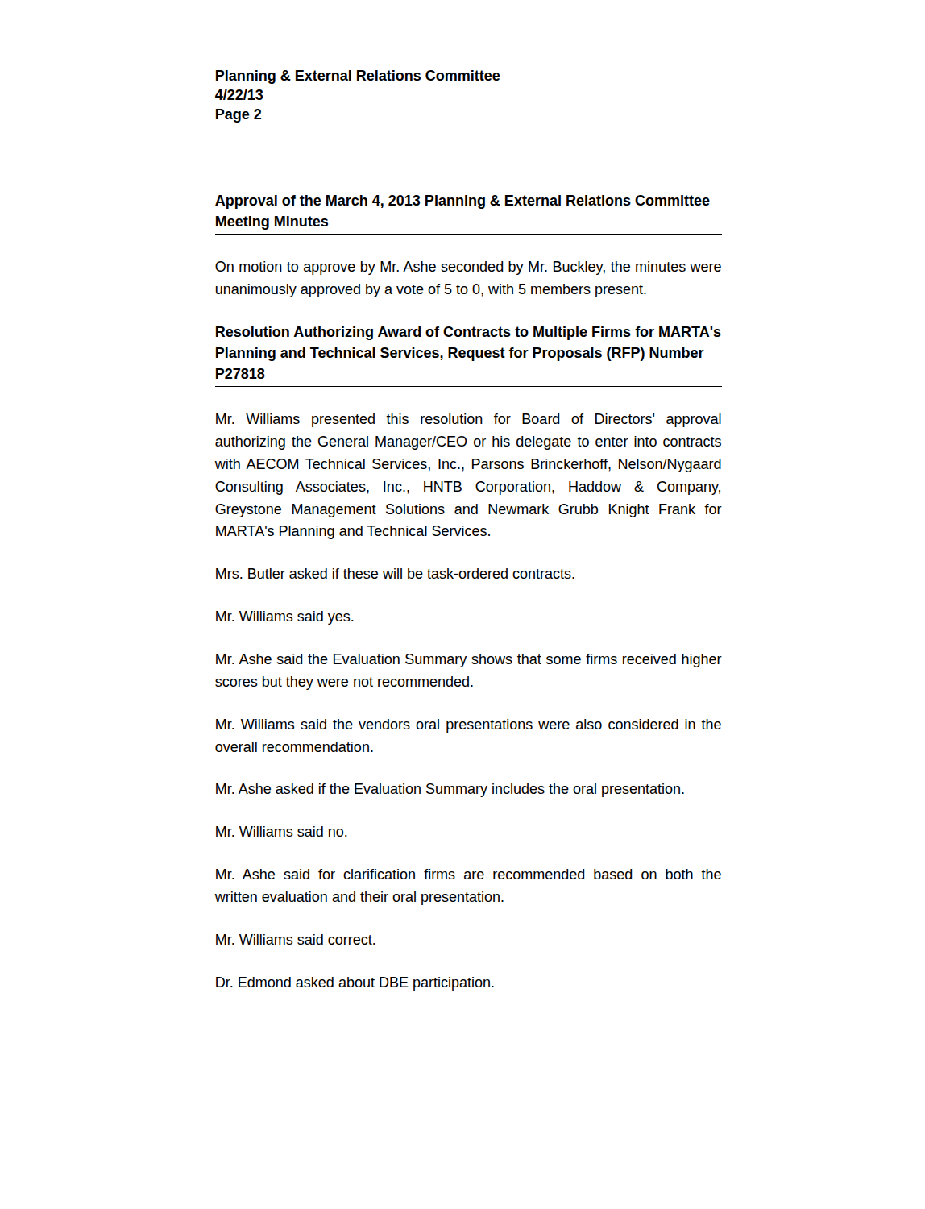Planning & External Relations Committee
4/22/13
Page 2
Approval of the March 4, 2013 Planning & External Relations Committee Meeting Minutes
On motion to approve by Mr. Ashe seconded by Mr. Buckley, the minutes were unanimously approved by a vote of 5 to 0, with 5 members present.
Resolution Authorizing Award of Contracts to Multiple Firms for MARTA's Planning and Technical Services, Request for Proposals (RFP) Number P27818
Mr. Williams presented this resolution for Board of Directors' approval authorizing the General Manager/CEO or his delegate to enter into contracts with AECOM Technical Services, Inc., Parsons Brinckerhoff, Nelson/Nygaard Consulting Associates, Inc., HNTB Corporation, Haddow & Company, Greystone Management Solutions and Newmark Grubb Knight Frank for MARTA's Planning and Technical Services.
Mrs. Butler asked if these will be task-ordered contracts.
Mr. Williams said yes.
Mr. Ashe said the Evaluation Summary shows that some firms received higher scores but they were not recommended.
Mr. Williams said the vendors oral presentations were also considered in the overall recommendation.
Mr. Ashe asked if the Evaluation Summary includes the oral presentation.
Mr. Williams said no.
Mr. Ashe said for clarification firms are recommended based on both the written evaluation and their oral presentation.
Mr. Williams said correct.
Dr. Edmond asked about DBE participation.